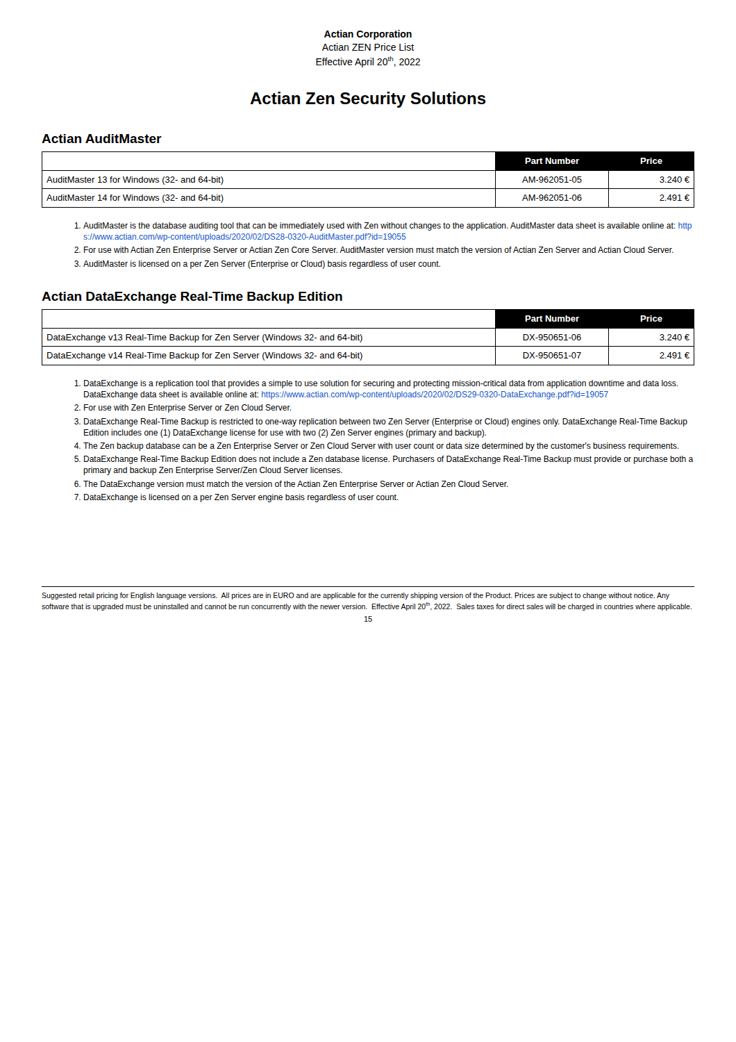Actian Corporation
Actian ZEN Price List
Effective April 20th, 2022
Actian Zen Security Solutions
Actian AuditMaster
| | Part Number | Price |
| --- | --- | --- |
| AuditMaster 13 for Windows (32- and 64-bit) | AM-962051-05 | 3.240 € |
| AuditMaster 14 for Windows (32- and 64-bit) | AM-962051-06 | 2.491 € |
AuditMaster is the database auditing tool that can be immediately used with Zen without changes to the application. AuditMaster data sheet is available online at: https://www.actian.com/wp-content/uploads/2020/02/DS28-0320-AuditMaster.pdf?id=19055
For use with Actian Zen Enterprise Server or Actian Zen Core Server. AuditMaster version must match the version of Actian Zen Server and Actian Cloud Server.
AuditMaster is licensed on a per Zen Server (Enterprise or Cloud) basis regardless of user count.
Actian DataExchange Real-Time Backup Edition
| | Part Number | Price |
| --- | --- | --- |
| DataExchange v13 Real-Time Backup for Zen Server (Windows 32- and 64-bit) | DX-950651-06 | 3.240 € |
| DataExchange v14 Real-Time Backup for Zen Server (Windows 32- and 64-bit) | DX-950651-07 | 2.491 € |
DataExchange is a replication tool that provides a simple to use solution for securing and protecting mission-critical data from application downtime and data loss. DataExchange data sheet is available online at: https://www.actian.com/wp-content/uploads/2020/02/DS29-0320-DataExchange.pdf?id=19057
For use with Zen Enterprise Server or Zen Cloud Server.
DataExchange Real-Time Backup is restricted to one-way replication between two Zen Server (Enterprise or Cloud) engines only. DataExchange Real-Time Backup Edition includes one (1) DataExchange license for use with two (2) Zen Server engines (primary and backup).
The Zen backup database can be a Zen Enterprise Server or Zen Cloud Server with user count or data size determined by the customer's business requirements.
DataExchange Real-Time Backup Edition does not include a Zen database license. Purchasers of DataExchange Real-Time Backup must provide or purchase both a primary and backup Zen Enterprise Server/Zen Cloud Server licenses.
The DataExchange version must match the version of the Actian Zen Enterprise Server or Actian Zen Cloud Server.
DataExchange is licensed on a per Zen Server engine basis regardless of user count.
Suggested retail pricing for English language versions. All prices are in EURO and are applicable for the currently shipping version of the Product. Prices are subject to change without notice. Any software that is upgraded must be uninstalled and cannot be run concurrently with the newer version. Effective April 20th, 2022. Sales taxes for direct sales will be charged in countries where applicable.
15